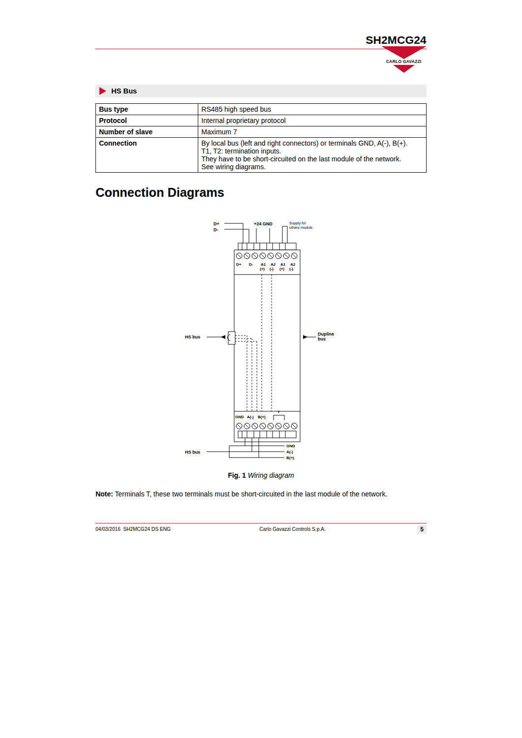SH2MCG24
CARLO GAVAZZI
HS Bus
| Bus type | RS485 high speed bus |
| Protocol | Internal proprietary protocol |
| Number of slave | Maximum 7 |
| Connection | By local bus (left and right connectors) or terminals GND, A(-), B(+). T1, T2: termination inputs. They have to be short-circuited on the last module of the network. See wiring diagrams. |
Connection Diagrams
D+ D- +24 GND Supply for others moduls D+ D- A1 (+) A2 (-) A1 (+) A2 (-) HS bus Dupline bus GND A(-) B(+) T HS bus GND A(-) B(+)
Fig. 1 Wiring diagram
Note: Terminals T, these two terminals must be short-circuited in the last module of the network.
04/03/2016 SH2MCG24 DS ENG
Carlo Gavazzi Controls S.p.A.
5